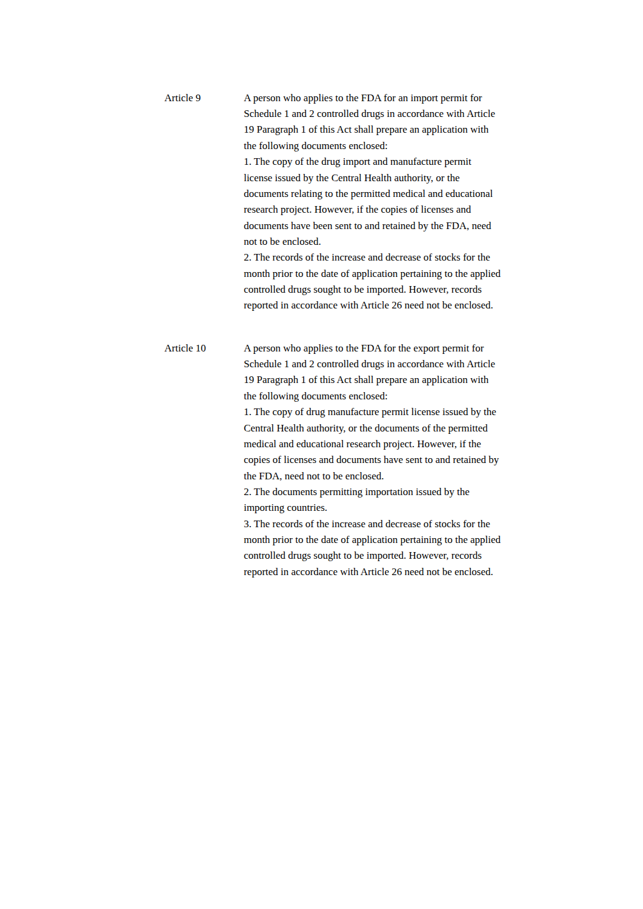Article 9
A person who applies to the FDA for an import permit for Schedule 1 and 2 controlled drugs in accordance with Article 19 Paragraph 1 of this Act shall prepare an application with the following documents enclosed:
1. The copy of the drug import and manufacture permit license issued by the Central Health authority, or the documents relating to the permitted medical and educational research project. However, if the copies of licenses and documents have been sent to and retained by the FDA, need not to be enclosed.
2. The records of the increase and decrease of stocks for the month prior to the date of application pertaining to the applied controlled drugs sought to be imported. However, records reported in accordance with Article 26 need not be enclosed.
Article 10
A person who applies to the FDA for the export permit for Schedule 1 and 2 controlled drugs in accordance with Article 19 Paragraph 1 of this Act shall prepare an application with the following documents enclosed:
1. The copy of drug manufacture permit license issued by the Central Health authority, or the documents of the permitted medical and educational research project. However, if the copies of licenses and documents have sent to and retained by the FDA, need not to be enclosed.
2. The documents permitting importation issued by the importing countries.
3. The records of the increase and decrease of stocks for the month prior to the date of application pertaining to the applied controlled drugs sought to be imported. However, records reported in accordance with Article 26 need not be enclosed.